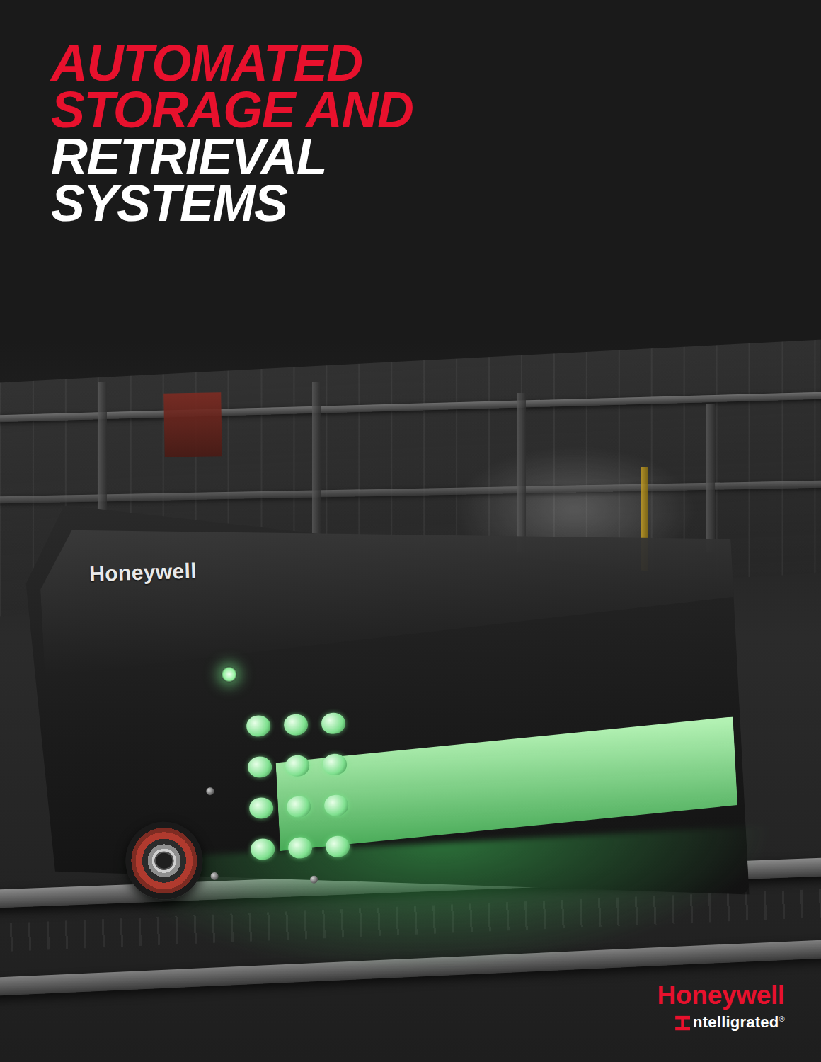Automated Storage and Retrieval Systems
Honeywell
Honeywell
ntelligrated®